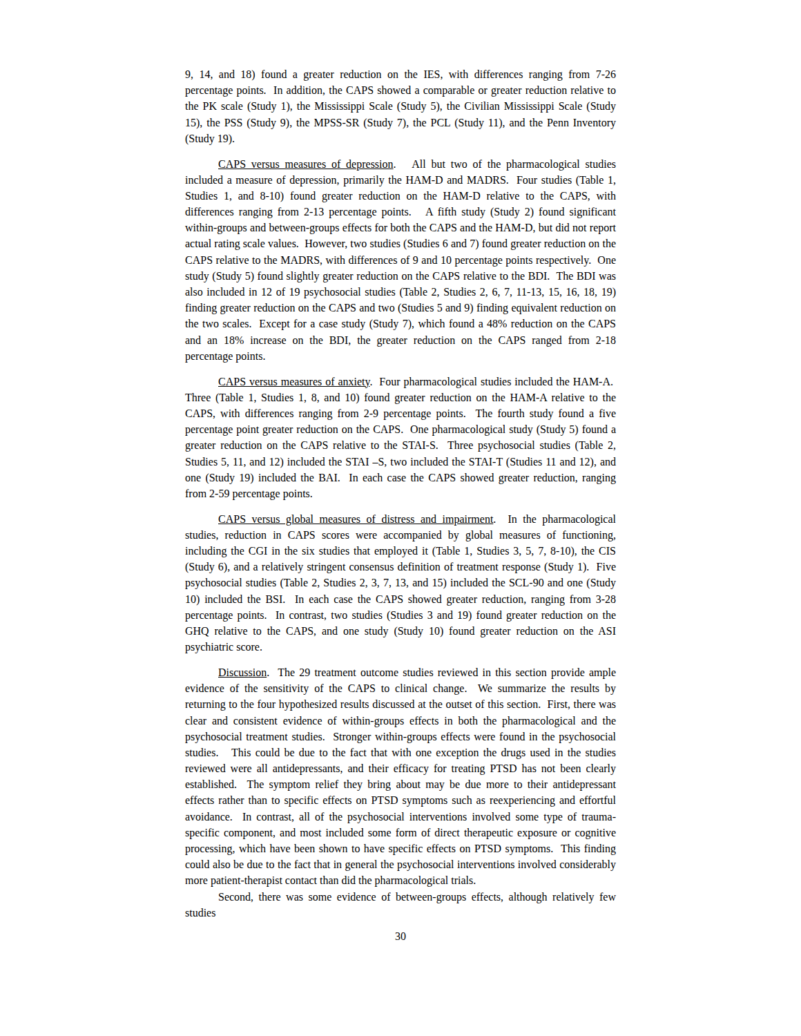9, 14, and 18) found a greater reduction on the IES, with differences ranging from 7-26 percentage points. In addition, the CAPS showed a comparable or greater reduction relative to the PK scale (Study 1), the Mississippi Scale (Study 5), the Civilian Mississippi Scale (Study 15), the PSS (Study 9), the MPSS-SR (Study 7), the PCL (Study 11), and the Penn Inventory (Study 19).
CAPS versus measures of depression. All but two of the pharmacological studies included a measure of depression, primarily the HAM-D and MADRS. Four studies (Table 1, Studies 1, and 8-10) found greater reduction on the HAM-D relative to the CAPS, with differences ranging from 2-13 percentage points. A fifth study (Study 2) found significant within-groups and between-groups effects for both the CAPS and the HAM-D, but did not report actual rating scale values. However, two studies (Studies 6 and 7) found greater reduction on the CAPS relative to the MADRS, with differences of 9 and 10 percentage points respectively. One study (Study 5) found slightly greater reduction on the CAPS relative to the BDI. The BDI was also included in 12 of 19 psychosocial studies (Table 2, Studies 2, 6, 7, 11-13, 15, 16, 18, 19) finding greater reduction on the CAPS and two (Studies 5 and 9) finding equivalent reduction on the two scales. Except for a case study (Study 7), which found a 48% reduction on the CAPS and an 18% increase on the BDI, the greater reduction on the CAPS ranged from 2-18 percentage points.
CAPS versus measures of anxiety. Four pharmacological studies included the HAM-A. Three (Table 1, Studies 1, 8, and 10) found greater reduction on the HAM-A relative to the CAPS, with differences ranging from 2-9 percentage points. The fourth study found a five percentage point greater reduction on the CAPS. One pharmacological study (Study 5) found a greater reduction on the CAPS relative to the STAI-S. Three psychosocial studies (Table 2, Studies 5, 11, and 12) included the STAI –S, two included the STAI-T (Studies 11 and 12), and one (Study 19) included the BAI. In each case the CAPS showed greater reduction, ranging from 2-59 percentage points.
CAPS versus global measures of distress and impairment. In the pharmacological studies, reduction in CAPS scores were accompanied by global measures of functioning, including the CGI in the six studies that employed it (Table 1, Studies 3, 5, 7, 8-10), the CIS (Study 6), and a relatively stringent consensus definition of treatment response (Study 1). Five psychosocial studies (Table 2, Studies 2, 3, 7, 13, and 15) included the SCL-90 and one (Study 10) included the BSI. In each case the CAPS showed greater reduction, ranging from 3-28 percentage points. In contrast, two studies (Studies 3 and 19) found greater reduction on the GHQ relative to the CAPS, and one study (Study 10) found greater reduction on the ASI psychiatric score.
Discussion. The 29 treatment outcome studies reviewed in this section provide ample evidence of the sensitivity of the CAPS to clinical change. We summarize the results by returning to the four hypothesized results discussed at the outset of this section. First, there was clear and consistent evidence of within-groups effects in both the pharmacological and the psychosocial treatment studies. Stronger within-groups effects were found in the psychosocial studies. This could be due to the fact that with one exception the drugs used in the studies reviewed were all antidepressants, and their efficacy for treating PTSD has not been clearly established. The symptom relief they bring about may be due more to their antidepressant effects rather than to specific effects on PTSD symptoms such as reexperiencing and effortful avoidance. In contrast, all of the psychosocial interventions involved some type of trauma-specific component, and most included some form of direct therapeutic exposure or cognitive processing, which have been shown to have specific effects on PTSD symptoms. This finding could also be due to the fact that in general the psychosocial interventions involved considerably more patient-therapist contact than did the pharmacological trials.
Second, there was some evidence of between-groups effects, although relatively few studies
30